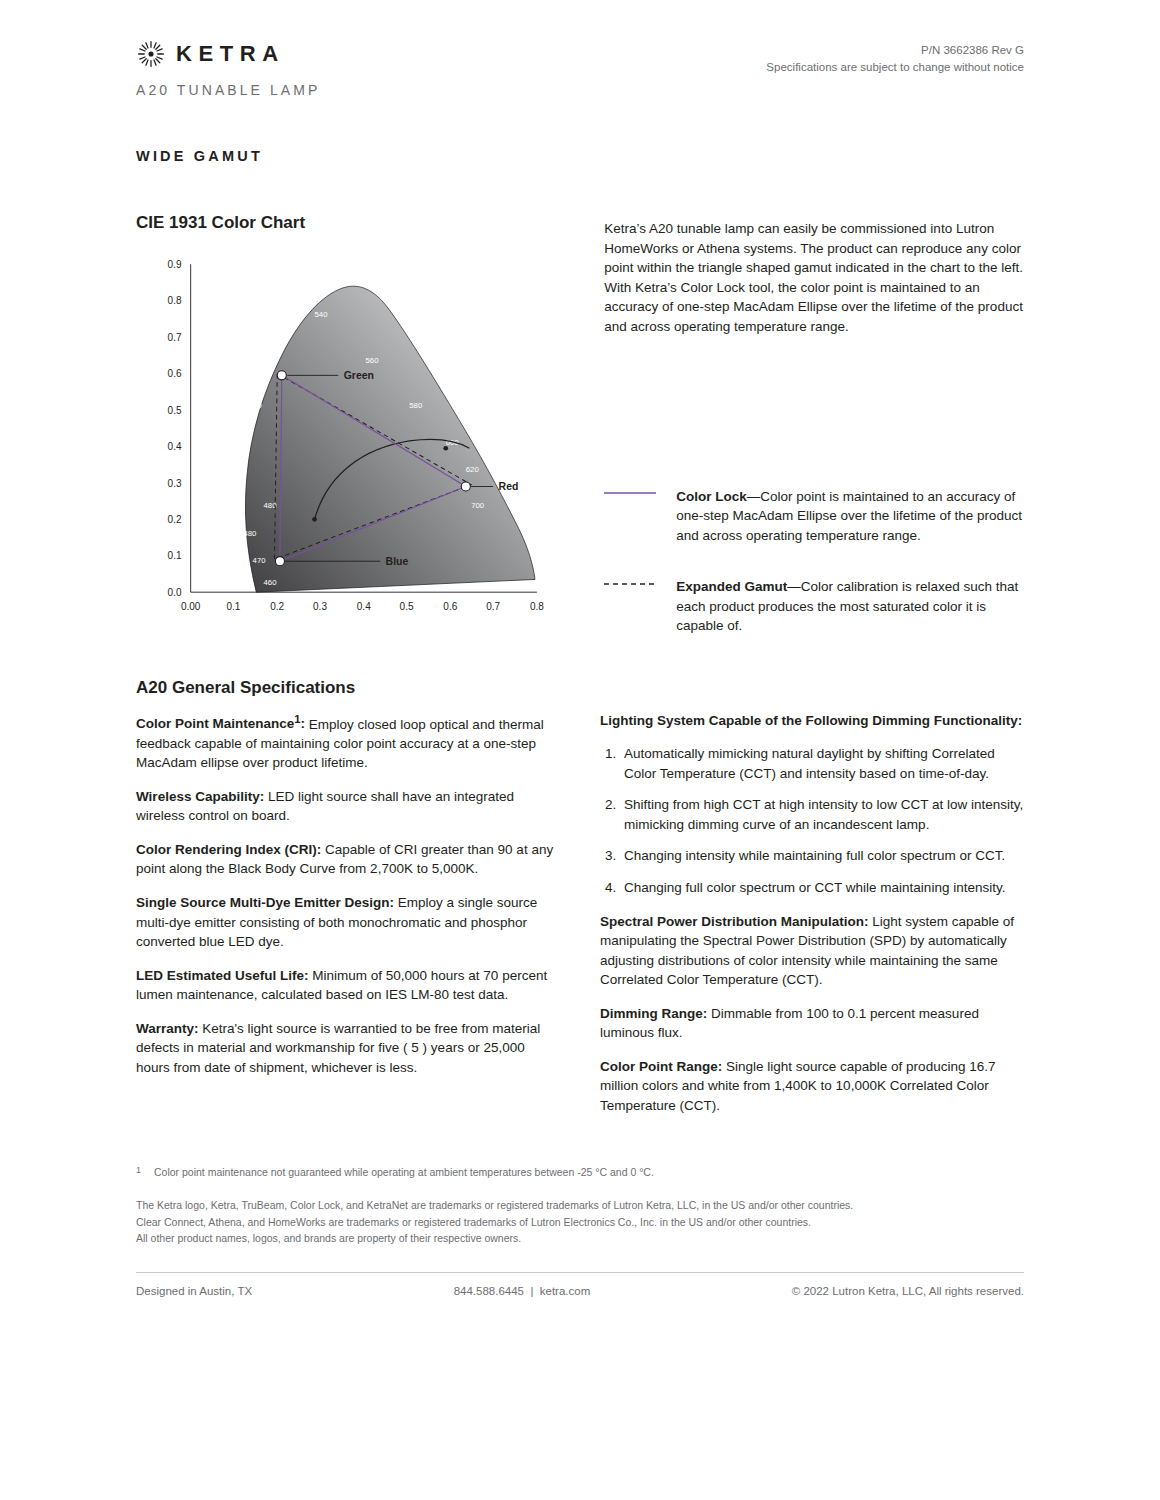KETRA
A20 Tunable Lamp
P/N 3662386 Rev G
Specifications are subject to change without notice
Wide Gamut
CIE 1931 Color Chart
0.9 0.8 0.7 0.6 0.5 0.4 0.3 0.2 0.1 0.0 0.00 0.1 0.2 0.3 0.4 0.5 0.6 0.7 0.8 520 540 560 580 600 620 700 500 480 480 470 460 Green Red Blue
Ketra’s A20 tunable lamp can easily be commissioned into Lutron HomeWorks or Athena systems. The product can reproduce any color point within the triangle shaped gamut indicated in the chart to the left. With Ketra’s Color Lock tool, the color point is maintained to an accuracy of one‑step MacAdam Ellipse over the lifetime of the product and across operating temperature range.
Color Lock—Color point is maintained to an accuracy of one‑step MacAdam Ellipse over the lifetime of the product and across operating temperature range.
Expanded Gamut—Color calibration is relaxed such that each product produces the most saturated color it is capable of.
A20 General Specifications
Color Point Maintenance1: Employ closed loop optical and thermal feedback capable of maintaining color point accuracy at a one‑step MacAdam ellipse over product lifetime.
Wireless Capability: LED light source shall have an integrated wireless control on board.
Color Rendering Index (CRI): Capable of CRI greater than 90 at any point along the Black Body Curve from 2,700K to 5,000K.
Single Source Multi‑Dye Emitter Design: Employ a single source multi‑dye emitter consisting of both monochromatic and phosphor converted blue LED dye.
LED Estimated Useful Life: Minimum of 50,000 hours at 70 percent lumen maintenance, calculated based on IES LM‑80 test data.
Warranty: Ketra's light source is warrantied to be free from material defects in material and workmanship for five ( 5 ) years or 25,000 hours from date of shipment, whichever is less.
Lighting System Capable of the Following Dimming Functionality:
Automatically mimicking natural daylight by shifting Correlated Color Temperature (CCT) and intensity based on time‑of‑day.
Shifting from high CCT at high intensity to low CCT at low intensity, mimicking dimming curve of an incandescent lamp.
Changing intensity while maintaining full color spectrum or CCT.
Changing full color spectrum or CCT while maintaining intensity.
Spectral Power Distribution Manipulation: Light system capable of manipulating the Spectral Power Distribution (SPD) by automatically adjusting distributions of color intensity while maintaining the same Correlated Color Temperature (CCT).
Dimming Range: Dimmable from 100 to 0.1 percent measured luminous flux.
Color Point Range: Single light source capable of producing 16.7 million colors and white from 1,400K to 10,000K Correlated Color Temperature (CCT).
1
Color point maintenance not guaranteed while operating at ambient temperatures between ‑25 °C and 0 °C.
The Ketra logo, Ketra, TruBeam, Color Lock, and KetraNet are trademarks or registered trademarks of Lutron Ketra, LLC, in the US and/or other countries.
Clear Connect, Athena, and HomeWorks are trademarks or registered trademarks of Lutron Electronics Co., Inc. in the US and/or other countries.
All other product names, logos, and brands are property of their respective owners.
Designed in Austin, TX
844.588.6445 | ketra.com
© 2022 Lutron Ketra, LLC, All rights reserved.